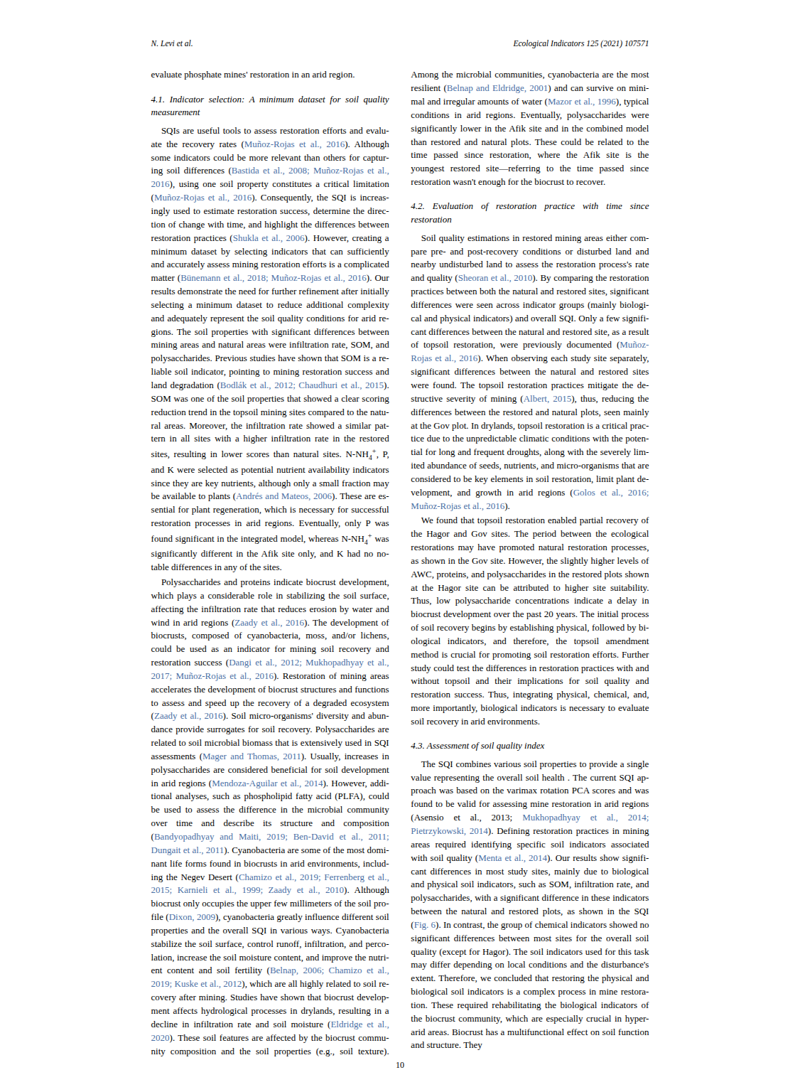N. Levi et al.
Ecological Indicators 125 (2021) 107571
evaluate phosphate mines' restoration in an arid region.
4.1. Indicator selection: A minimum dataset for soil quality measurement
SQIs are useful tools to assess restoration efforts and evaluate the recovery rates (Muñoz-Rojas et al., 2016). Although some indicators could be more relevant than others for capturing soil differences (Bastida et al., 2008; Muñoz-Rojas et al., 2016), using one soil property constitutes a critical limitation (Muñoz-Rojas et al., 2016). Consequently, the SQI is increasingly used to estimate restoration success, determine the direction of change with time, and highlight the differences between restoration practices (Shukla et al., 2006). However, creating a minimum dataset by selecting indicators that can sufficiently and accurately assess mining restoration efforts is a complicated matter (Bünemann et al., 2018; Muñoz-Rojas et al., 2016). Our results demonstrate the need for further refinement after initially selecting a minimum dataset to reduce additional complexity and adequately represent the soil quality conditions for arid regions. The soil properties with significant differences between mining areas and natural areas were infiltration rate, SOM, and polysaccharides. Previous studies have shown that SOM is a reliable soil indicator, pointing to mining restoration success and land degradation (Bodlák et al., 2012; Chaudhuri et al., 2015). SOM was one of the soil properties that showed a clear scoring reduction trend in the topsoil mining sites compared to the natural areas. Moreover, the infiltration rate showed a similar pattern in all sites with a higher infiltration rate in the restored sites, resulting in lower scores than natural sites. N-NH4+, P, and K were selected as potential nutrient availability indicators since they are key nutrients, although only a small fraction may be available to plants (Andrés and Mateos, 2006). These are essential for plant regeneration, which is necessary for successful restoration processes in arid regions. Eventually, only P was found significant in the integrated model, whereas N-NH4+ was significantly different in the Afik site only, and K had no notable differences in any of the sites.
Polysaccharides and proteins indicate biocrust development, which plays a considerable role in stabilizing the soil surface, affecting the infiltration rate that reduces erosion by water and wind in arid regions (Zaady et al., 2016). The development of biocrusts, composed of cyanobacteria, moss, and/or lichens, could be used as an indicator for mining soil recovery and restoration success (Dangi et al., 2012; Mukhopadhyay et al., 2017; Muñoz-Rojas et al., 2016). Restoration of mining areas accelerates the development of biocrust structures and functions to assess and speed up the recovery of a degraded ecosystem (Zaady et al., 2016). Soil micro-organisms' diversity and abundance provide surrogates for soil recovery. Polysaccharides are related to soil microbial biomass that is extensively used in SQI assessments (Mager and Thomas, 2011). Usually, increases in polysaccharides are considered beneficial for soil development in arid regions (Mendoza-Aguilar et al., 2014). However, additional analyses, such as phospholipid fatty acid (PLFA), could be used to assess the difference in the microbial community over time and describe its structure and composition (Bandyopadhyay and Maiti, 2019; Ben-David et al., 2011; Dungait et al., 2011). Cyanobacteria are some of the most dominant life forms found in biocrusts in arid environments, including the Negev Desert (Chamizo et al., 2019; Ferrenberg et al., 2015; Karnieli et al., 1999; Zaady et al., 2010). Although biocrust only occupies the upper few millimeters of the soil profile (Dixon, 2009), cyanobacteria greatly influence different soil properties and the overall SQI in various ways. Cyanobacteria stabilize the soil surface, control runoff, infiltration, and percolation, increase the soil moisture content, and improve the nutrient content and soil fertility (Belnap, 2006; Chamizo et al., 2019; Kuske et al., 2012), which are all highly related to soil recovery after mining. Studies have shown that biocrust development affects hydrological processes in drylands, resulting in a decline in infiltration rate and soil moisture (Eldridge et al., 2020). These soil features are affected by the biocrust community composition and the soil properties (e.g., soil texture). Among the microbial communities, cyanobacteria are the most resilient (Belnap and Eldridge, 2001) and can survive on minimal and irregular amounts of water (Mazor et al., 1996), typical conditions in arid regions. Eventually, polysaccharides were significantly lower in the Afik site and in the combined model than restored and natural plots. These could be related to the time passed since restoration, where the Afik site is the youngest restored site—referring to the time passed since restoration wasn't enough for the biocrust to recover.
4.2. Evaluation of restoration practice with time since restoration
Soil quality estimations in restored mining areas either compare pre- and post-recovery conditions or disturbed land and nearby undisturbed land to assess the restoration process's rate and quality (Sheoran et al., 2010). By comparing the restoration practices between both the natural and restored sites, significant differences were seen across indicator groups (mainly biological and physical indicators) and overall SQI. Only a few significant differences between the natural and restored site, as a result of topsoil restoration, were previously documented (Muñoz-Rojas et al., 2016). When observing each study site separately, significant differences between the natural and restored sites were found. The topsoil restoration practices mitigate the destructive severity of mining (Albert, 2015), thus, reducing the differences between the restored and natural plots, seen mainly at the Gov plot. In drylands, topsoil restoration is a critical practice due to the unpredictable climatic conditions with the potential for long and frequent droughts, along with the severely limited abundance of seeds, nutrients, and micro-organisms that are considered to be key elements in soil restoration, limit plant development, and growth in arid regions (Golos et al., 2016; Muñoz-Rojas et al., 2016).
We found that topsoil restoration enabled partial recovery of the Hagor and Gov sites. The period between the ecological restorations may have promoted natural restoration processes, as shown in the Gov site. However, the slightly higher levels of AWC, proteins, and polysaccharides in the restored plots shown at the Hagor site can be attributed to higher site suitability. Thus, low polysaccharide concentrations indicate a delay in biocrust development over the past 20 years. The initial process of soil recovery begins by establishing physical, followed by biological indicators, and therefore, the topsoil amendment method is crucial for promoting soil restoration efforts. Further study could test the differences in restoration practices with and without topsoil and their implications for soil quality and restoration success. Thus, integrating physical, chemical, and, more importantly, biological indicators is necessary to evaluate soil recovery in arid environments.
4.3. Assessment of soil quality index
The SQI combines various soil properties to provide a single value representing the overall soil health . The current SQI approach was based on the varimax rotation PCA scores and was found to be valid for assessing mine restoration in arid regions (Asensio et al., 2013; Mukhopadhyay et al., 2014; Pietrzykowski, 2014). Defining restoration practices in mining areas required identifying specific soil indicators associated with soil quality (Menta et al., 2014). Our results show significant differences in most study sites, mainly due to biological and physical soil indicators, such as SOM, infiltration rate, and polysaccharides, with a significant difference in these indicators between the natural and restored plots, as shown in the SQI (Fig. 6). In contrast, the group of chemical indicators showed no significant differences between most sites for the overall soil quality (except for Hagor). The soil indicators used for this task may differ depending on local conditions and the disturbance's extent. Therefore, we concluded that restoring the physical and biological soil indicators is a complex process in mine restoration. These required rehabilitating the biological indicators of the biocrust community, which are especially crucial in hyper-arid areas. Biocrust has a multifunctional effect on soil function and structure. They
10